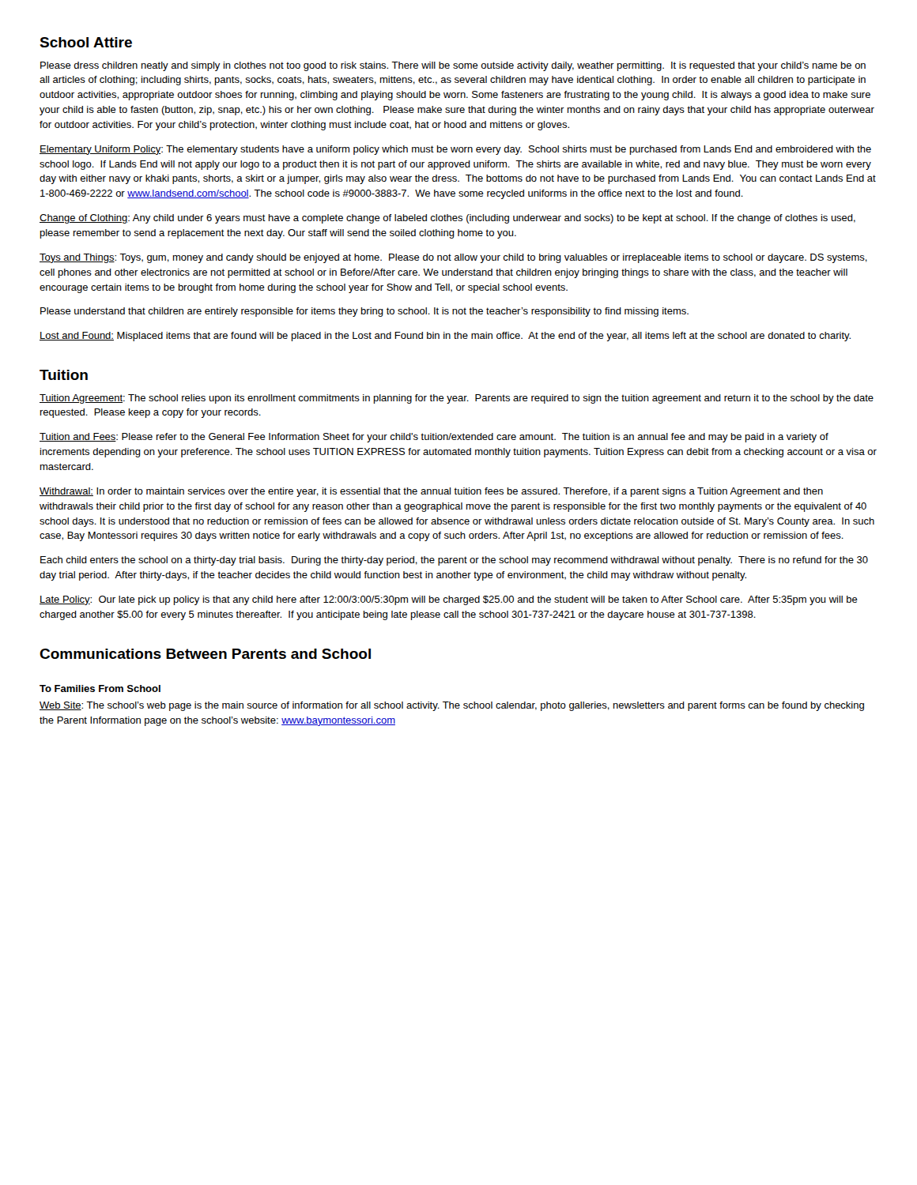School Attire
Please dress children neatly and simply in clothes not too good to risk stains. There will be some outside activity daily, weather permitting. It is requested that your child’s name be on all articles of clothing; including shirts, pants, socks, coats, hats, sweaters, mittens, etc., as several children may have identical clothing. In order to enable all children to participate in outdoor activities, appropriate outdoor shoes for running, climbing and playing should be worn. Some fasteners are frustrating to the young child. It is always a good idea to make sure your child is able to fasten (button, zip, snap, etc.) his or her own clothing. Please make sure that during the winter months and on rainy days that your child has appropriate outerwear for outdoor activities. For your child’s protection, winter clothing must include coat, hat or hood and mittens or gloves.
Elementary Uniform Policy: The elementary students have a uniform policy which must be worn every day. School shirts must be purchased from Lands End and embroidered with the school logo. If Lands End will not apply our logo to a product then it is not part of our approved uniform. The shirts are available in white, red and navy blue. They must be worn every day with either navy or khaki pants, shorts, a skirt or a jumper, girls may also wear the dress. The bottoms do not have to be purchased from Lands End. You can contact Lands End at 1-800-469-2222 or www.landsend.com/school. The school code is #9000-3883-7. We have some recycled uniforms in the office next to the lost and found.
Change of Clothing: Any child under 6 years must have a complete change of labeled clothes (including underwear and socks) to be kept at school. If the change of clothes is used, please remember to send a replacement the next day. Our staff will send the soiled clothing home to you.
Toys and Things: Toys, gum, money and candy should be enjoyed at home. Please do not allow your child to bring valuables or irreplaceable items to school or daycare. DS systems, cell phones and other electronics are not permitted at school or in Before/After care. We understand that children enjoy bringing things to share with the class, and the teacher will encourage certain items to be brought from home during the school year for Show and Tell, or special school events.
Please understand that children are entirely responsible for items they bring to school. It is not the teacher’s responsibility to find missing items.
Lost and Found: Misplaced items that are found will be placed in the Lost and Found bin in the main office. At the end of the year, all items left at the school are donated to charity.
Tuition
Tuition Agreement: The school relies upon its enrollment commitments in planning for the year. Parents are required to sign the tuition agreement and return it to the school by the date requested. Please keep a copy for your records.
Tuition and Fees: Please refer to the General Fee Information Sheet for your child's tuition/extended care amount. The tuition is an annual fee and may be paid in a variety of increments depending on your preference. The school uses TUITION EXPRESS for automated monthly tuition payments. Tuition Express can debit from a checking account or a visa or mastercard.
Withdrawal: In order to maintain services over the entire year, it is essential that the annual tuition fees be assured. Therefore, if a parent signs a Tuition Agreement and then withdrawals their child prior to the first day of school for any reason other than a geographical move the parent is responsible for the first two monthly payments or the equivalent of 40 school days. It is understood that no reduction or remission of fees can be allowed for absence or withdrawal unless orders dictate relocation outside of St. Mary’s County area. In such case, Bay Montessori requires 30 days written notice for early withdrawals and a copy of such orders. After April 1st, no exceptions are allowed for reduction or remission of fees.
Each child enters the school on a thirty-day trial basis. During the thirty-day period, the parent or the school may recommend withdrawal without penalty. There is no refund for the 30 day trial period. After thirty-days, if the teacher decides the child would function best in another type of environment, the child may withdraw without penalty.
Late Policy: Our late pick up policy is that any child here after 12:00/3:00/5:30pm will be charged $25.00 and the student will be taken to After School care. After 5:35pm you will be charged another $5.00 for every 5 minutes thereafter. If you anticipate being late please call the school 301-737-2421 or the daycare house at 301-737-1398.
Communications Between Parents and School
To Families From School
Web Site: The school’s web page is the main source of information for all school activity. The school calendar, photo galleries, newsletters and parent forms can be found by checking the Parent Information page on the school’s website: www.baymontessori.com